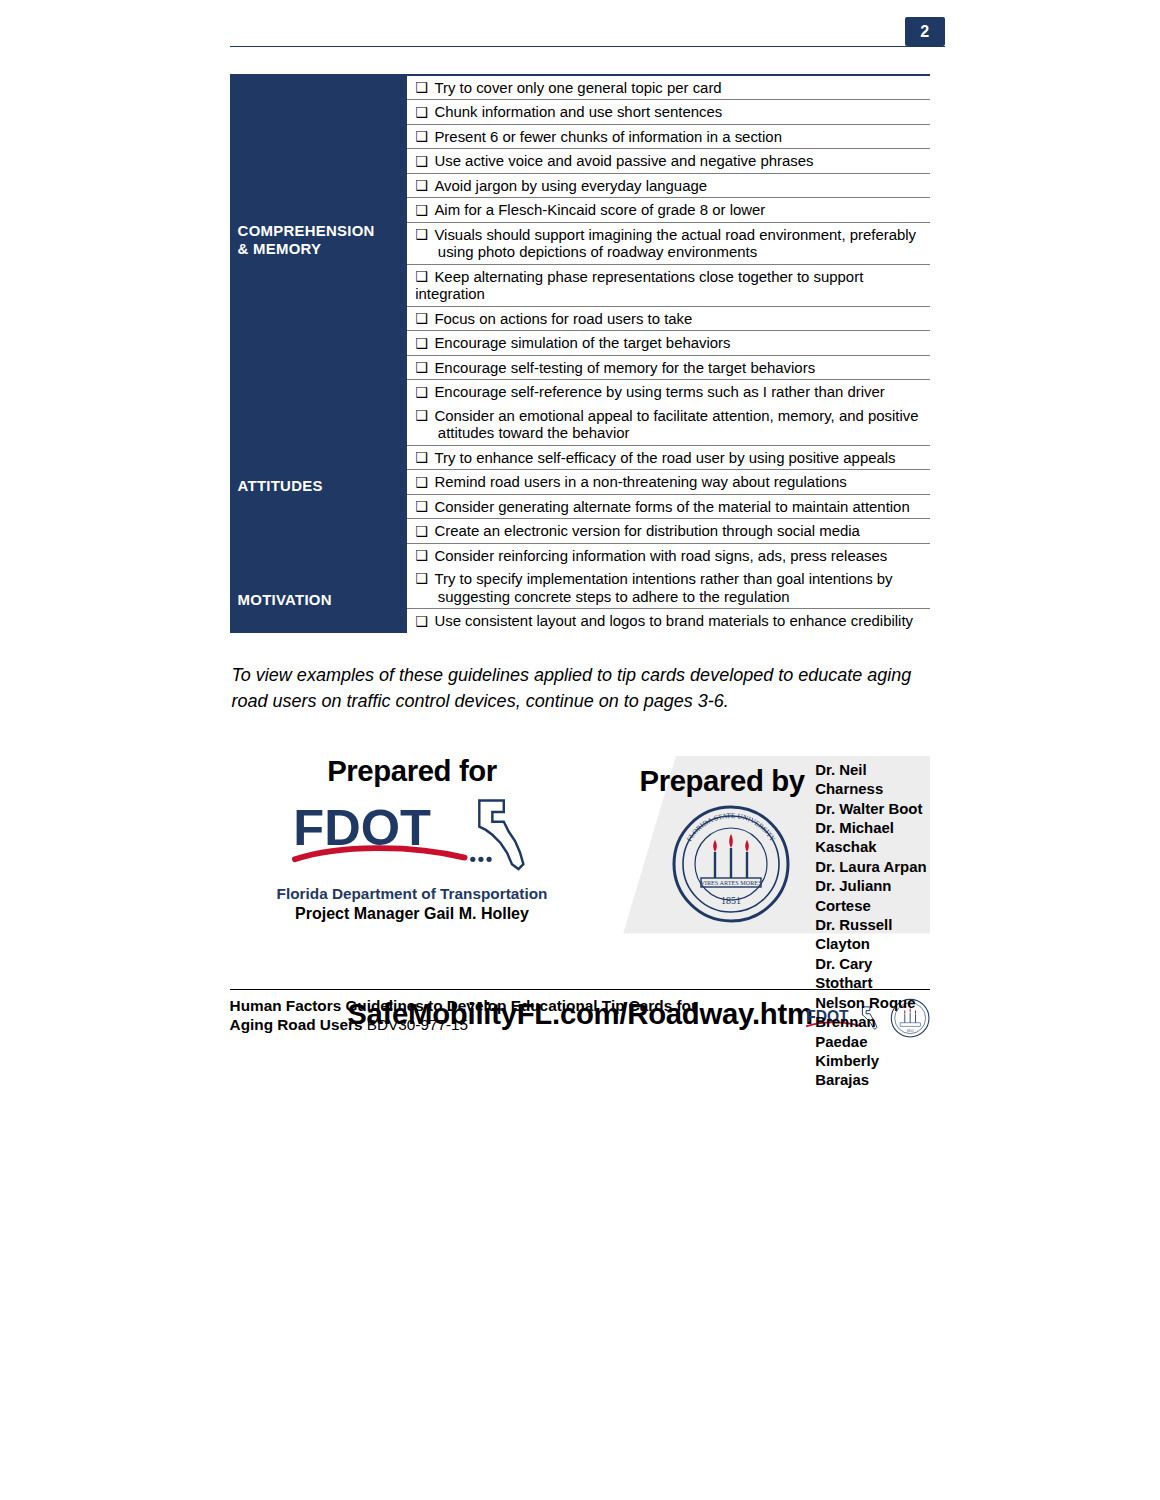2
| COMPREHENSION & MEMORY | Try to cover only one general topic per card |
| Chunk information and use short sentences |
| Present 6 or fewer chunks of information in a section |
| Use active voice and avoid passive and negative phrases |
| Avoid jargon by using everyday language |
| Aim for a Flesch-Kincaid score of grade 8 or lower |
| Visuals should support imagining the actual road environment, preferably using photo depictions of roadway environments |
| Keep alternating phase representations close together to support integration |
| Focus on actions for road users to take |
| Encourage simulation of the target behaviors |
| Encourage self-testing of memory for the target behaviors |
| Encourage self-reference by using terms such as I rather than driver |
| ATTITUDES | Consider an emotional appeal to facilitate attention, memory, and positive attitudes toward the behavior |
| Try to enhance self-efficacy of the road user by using positive appeals |
| Remind road users in a non-threatening way about regulations |
| Consider generating alternate forms of the material to maintain attention |
| Create an electronic version for distribution through social media |
| Consider reinforcing information with road signs, ads, press releases |
| MOTIVATION | Try to specify implementation intentions rather than goal intentions by suggesting concrete steps to adhere to the regulation |
| Use consistent layout and logos to brand materials to enhance credibility |
To view examples of these guidelines applied to tip cards developed to educate aging road users on traffic control devices, continue on to pages 3-6.
Prepared for
FDOT
Florida Department of Transportation
Project Manager Gail M. Holley
Prepared by
VIRES ARTES MORES 1851 FLORIDA STATE UNIVERSITY
Dr. Neil Charness
Dr. Walter Boot
Dr. Michael Kaschak
Dr. Laura Arpan
Dr. Juliann Cortese
Dr. Russell Clayton
Dr. Cary Stothart
Nelson Roque
Brennan Paedae
Kimberly Barajas
SafeMobilityFL.com/Roadway.htm
Human Factors Guidelines to Develop Educational Tip Cards for
Aging Road Users BDV30-977-15
FDOT 1851